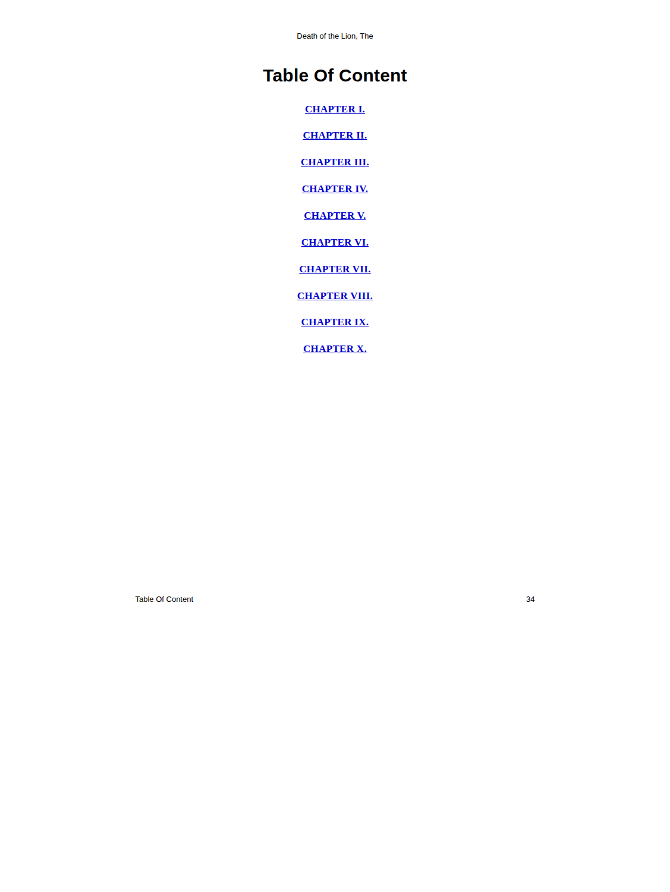Death of the Lion, The
Table Of Content
CHAPTER I.
CHAPTER II.
CHAPTER III.
CHAPTER IV.
CHAPTER V.
CHAPTER VI.
CHAPTER VII.
CHAPTER VIII.
CHAPTER IX.
CHAPTER X.
Table Of Content 34